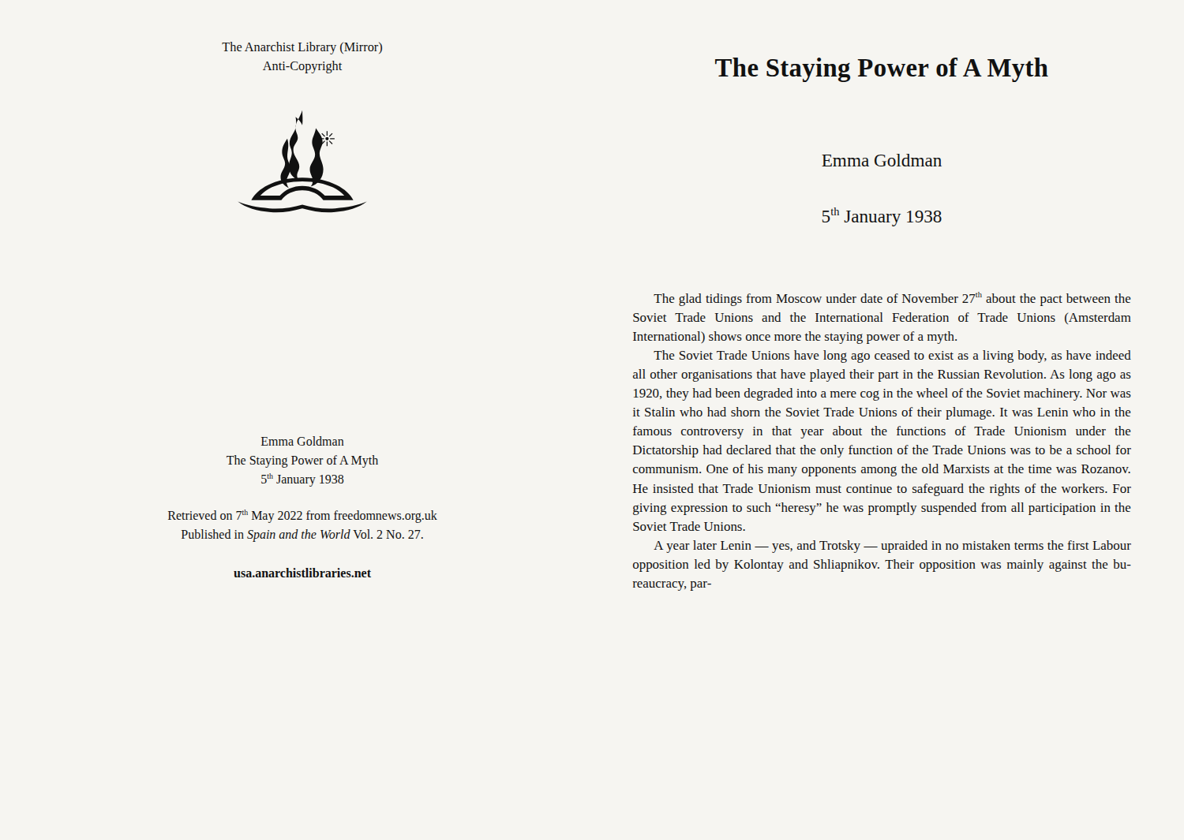The Anarchist Library (Mirror) Anti-Copyright
Emma Goldman
The Staying Power of A Myth
5th January 1938
Retrieved on 7th May 2022 from freedomnews.org.uk
Published in Spain and the World Vol. 2 No. 27.
usa.anarchistlibraries.net
The Staying Power of A Myth
Emma Goldman
5th January 1938
The glad tidings from Moscow under date of November 27th about the pact between the Soviet Trade Unions and the International Federation of Trade Unions (Amsterdam International) shows once more the staying power of a myth.
The Soviet Trade Unions have long ago ceased to exist as a living body, as have indeed all other organisations that have played their part in the Russian Revolution. As long ago as 1920, they had been degraded into a mere cog in the wheel of the Soviet machinery. Nor was it Stalin who had shorn the Soviet Trade Unions of their plumage. It was Lenin who in the famous controversy in that year about the functions of Trade Unionism under the Dictatorship had declared that the only function of the Trade Unions was to be a school for communism. One of his many opponents among the old Marxists at the time was Rozanov. He insisted that Trade Unionism must continue to safeguard the rights of the workers. For giving expression to such “heresy” he was promptly suspended from all participation in the Soviet Trade Unions.
A year later Lenin — yes, and Trotsky — upraided in no mistaken terms the first Labour opposition led by Kolontay and Shliapnikov. Their opposition was mainly against the bureaucracy, par-